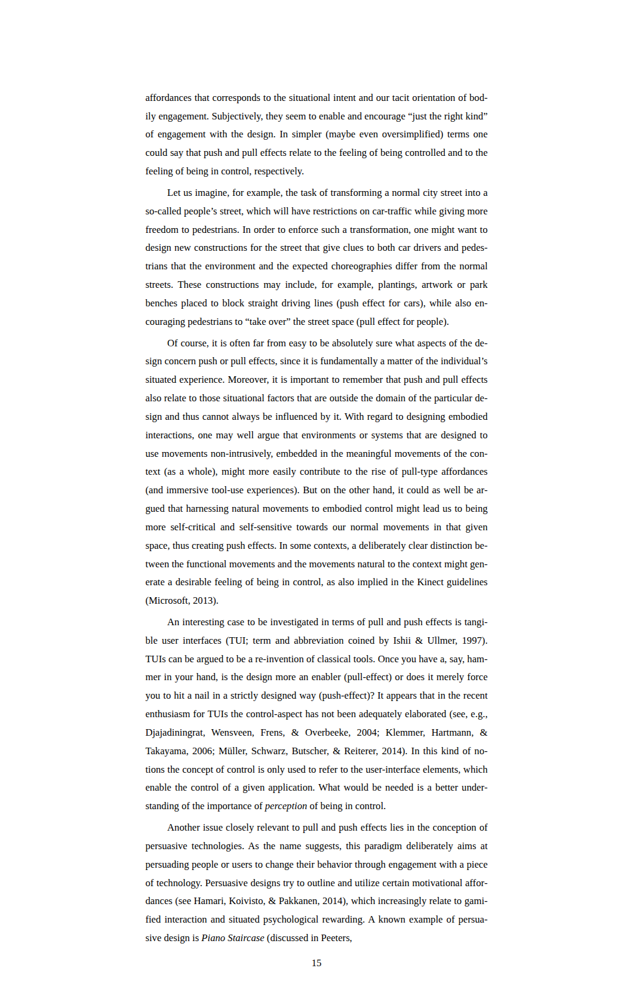affordances that corresponds to the situational intent and our tacit orientation of bodily engagement. Subjectively, they seem to enable and encourage “just the right kind” of engagement with the design. In simpler (maybe even oversimplified) terms one could say that push and pull effects relate to the feeling of being controlled and to the feeling of being in control, respectively.
Let us imagine, for example, the task of transforming a normal city street into a so-called people’s street, which will have restrictions on car-traffic while giving more freedom to pedestrians. In order to enforce such a transformation, one might want to design new constructions for the street that give clues to both car drivers and pedestrians that the environment and the expected choreographies differ from the normal streets. These constructions may include, for example, plantings, artwork or park benches placed to block straight driving lines (push effect for cars), while also encouraging pedestrians to “take over” the street space (pull effect for people).
Of course, it is often far from easy to be absolutely sure what aspects of the design concern push or pull effects, since it is fundamentally a matter of the individual’s situated experience. Moreover, it is important to remember that push and pull effects also relate to those situational factors that are outside the domain of the particular design and thus cannot always be influenced by it. With regard to designing embodied interactions, one may well argue that environments or systems that are designed to use movements non-intrusively, embedded in the meaningful movements of the context (as a whole), might more easily contribute to the rise of pull-type affordances (and immersive tool-use experiences). But on the other hand, it could as well be argued that harnessing natural movements to embodied control might lead us to being more self-critical and self-sensitive towards our normal movements in that given space, thus creating push effects. In some contexts, a deliberately clear distinction between the functional movements and the movements natural to the context might generate a desirable feeling of being in control, as also implied in the Kinect guidelines (Microsoft, 2013).
An interesting case to be investigated in terms of pull and push effects is tangible user interfaces (TUI; term and abbreviation coined by Ishii & Ullmer, 1997). TUIs can be argued to be a re-invention of classical tools. Once you have a, say, hammer in your hand, is the design more an enabler (pull-effect) or does it merely force you to hit a nail in a strictly designed way (push-effect)? It appears that in the recent enthusiasm for TUIs the control-aspect has not been adequately elaborated (see, e.g., Djajadiningrat, Wensveen, Frens, & Overbeeke, 2004; Klemmer, Hartmann, & Takayama, 2006; Müller, Schwarz, Butscher, & Reiterer, 2014). In this kind of notions the concept of control is only used to refer to the user-interface elements, which enable the control of a given application. What would be needed is a better understanding of the importance of perception of being in control.
Another issue closely relevant to pull and push effects lies in the conception of persuasive technologies. As the name suggests, this paradigm deliberately aims at persuading people or users to change their behavior through engagement with a piece of technology. Persuasive designs try to outline and utilize certain motivational affordances (see Hamari, Koivisto, & Pakkanen, 2014), which increasingly relate to gamified interaction and situated psychological rewarding. A known example of persuasive design is Piano Staircase (discussed in Peeters,
15